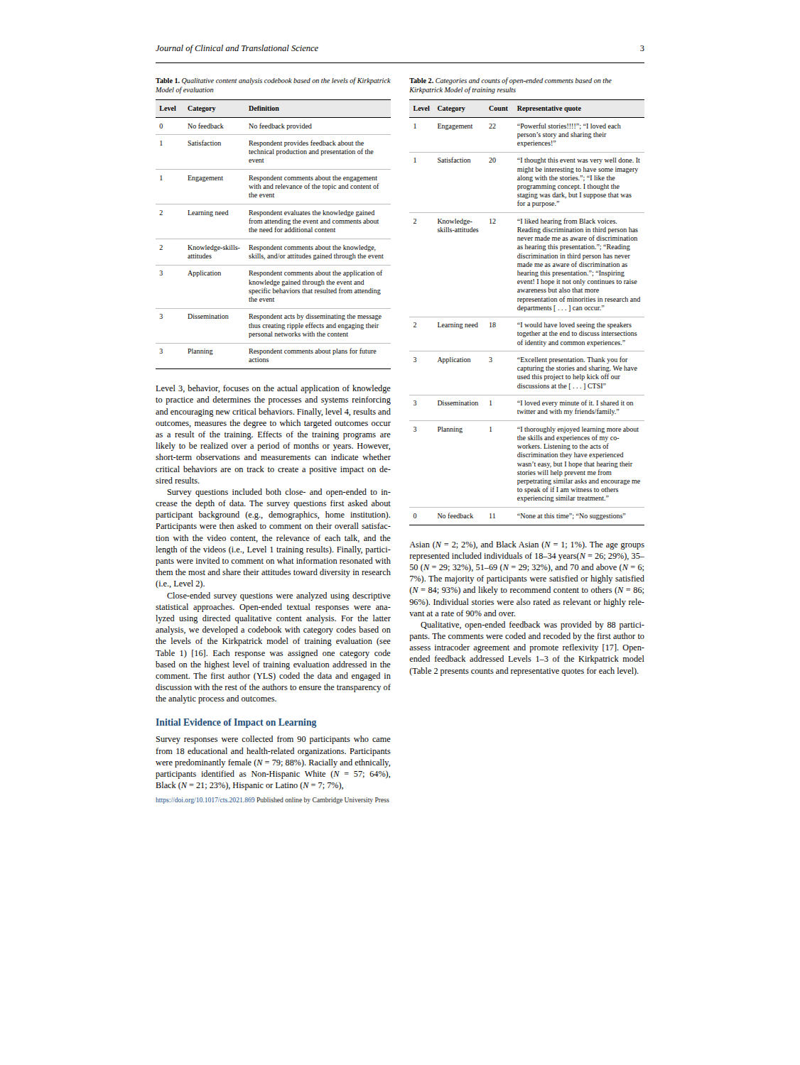Journal of Clinical and Translational Science 3
Table 1. Qualitative content analysis codebook based on the levels of Kirkpatrick Model of evaluation
| Level | Category | Definition |
| --- | --- | --- |
| 0 | No feedback | No feedback provided |
| 1 | Satisfaction | Respondent provides feedback about the technical production and presentation of the event |
| 1 | Engagement | Respondent comments about the engagement with and relevance of the topic and content of the event |
| 2 | Learning need | Respondent evaluates the knowledge gained from attending the event and comments about the need for additional content |
| 2 | Knowledge-skills-attitudes | Respondent comments about the knowledge, skills, and/or attitudes gained through the event |
| 3 | Application | Respondent comments about the application of knowledge gained through the event and specific behaviors that resulted from attending the event |
| 3 | Dissemination | Respondent acts by disseminating the message thus creating ripple effects and engaging their personal networks with the content |
| 3 | Planning | Respondent comments about plans for future actions |
Level 3, behavior, focuses on the actual application of knowledge to practice and determines the processes and systems reinforcing and encouraging new critical behaviors. Finally, level 4, results and outcomes, measures the degree to which targeted outcomes occur as a result of the training. Effects of the training programs are likely to be realized over a period of months or years. However, short-term observations and measurements can indicate whether critical behaviors are on track to create a positive impact on desired results.
Survey questions included both close- and open-ended to increase the depth of data. The survey questions first asked about participant background (e.g., demographics, home institution). Participants were then asked to comment on their overall satisfaction with the video content, the relevance of each talk, and the length of the videos (i.e., Level 1 training results). Finally, participants were invited to comment on what information resonated with them the most and share their attitudes toward diversity in research (i.e., Level 2).
Close-ended survey questions were analyzed using descriptive statistical approaches. Open-ended textual responses were analyzed using directed qualitative content analysis. For the latter analysis, we developed a codebook with category codes based on the levels of the Kirkpatrick model of training evaluation (see Table 1) [16]. Each response was assigned one category code based on the highest level of training evaluation addressed in the comment. The first author (YLS) coded the data and engaged in discussion with the rest of the authors to ensure the transparency of the analytic process and outcomes.
Initial Evidence of Impact on Learning
Survey responses were collected from 90 participants who came from 18 educational and health-related organizations. Participants were predominantly female (N = 79; 88%). Racially and ethnically, participants identified as Non-Hispanic White (N = 57; 64%), Black (N = 21; 23%), Hispanic or Latino (N = 7; 7%),
Table 2. Categories and counts of open-ended comments based on the Kirkpatrick Model of training results
| Level | Category | Count | Representative quote |
| --- | --- | --- | --- |
| 1 | Engagement | 22 | “Powerful stories!!!!”; “I loved each person’s story and sharing their experiences!” |
| 1 | Satisfaction | 20 | “I thought this event was very well done. It might be interesting to have some imagery along with the stories.”; “I like the programming concept. I thought the staging was dark, but I suppose that was for a purpose.” |
| 2 | Knowledge-skills-attitudes | 12 | “I liked hearing from Black voices. Reading discrimination in third person has never made me as aware of discrimination as hearing this presentation.”; “Reading discrimination in third person has never made me as aware of discrimination as hearing this presentation.”; “Inspiring event! I hope it not only continues to raise awareness but also that more representation of minorities in research and departments [ . . . ] can occur.” |
| 2 | Learning need | 18 | “I would have loved seeing the speakers together at the end to discuss intersections of identity and common experiences.” |
| 3 | Application | 3 | “Excellent presentation. Thank you for capturing the stories and sharing. We have used this project to help kick off our discussions at the [ . . . ] CTSI” |
| 3 | Dissemination | 1 | “I loved every minute of it. I shared it on twitter and with my friends/family.” |
| 3 | Planning | 1 | “I thoroughly enjoyed learning more about the skills and experiences of my co-workers. Listening to the acts of discrimination they have experienced wasn’t easy, but I hope that hearing their stories will help prevent me from perpetrating similar asks and encourage me to speak of if I am witness to others experiencing similar treatment.” |
| 0 | No feedback | 11 | “None at this time”; “No suggestions” |
Asian (N = 2; 2%), and Black Asian (N = 1; 1%). The age groups represented included individuals of 18–34 years(N = 26; 29%), 35–50 (N = 29; 32%), 51–69 (N = 29; 32%), and 70 and above (N = 6; 7%). The majority of participants were satisfied or highly satisfied (N = 84; 93%) and likely to recommend content to others (N = 86; 96%). Individual stories were also rated as relevant or highly relevant at a rate of 90% and over.
Qualitative, open-ended feedback was provided by 88 participants. The comments were coded and recoded by the first author to assess intracoder agreement and promote reflexivity [17]. Open-ended feedback addressed Levels 1–3 of the Kirkpatrick model (Table 2 presents counts and representative quotes for each level).
https://doi.org/10.1017/cts.2021.869 Published online by Cambridge University Press